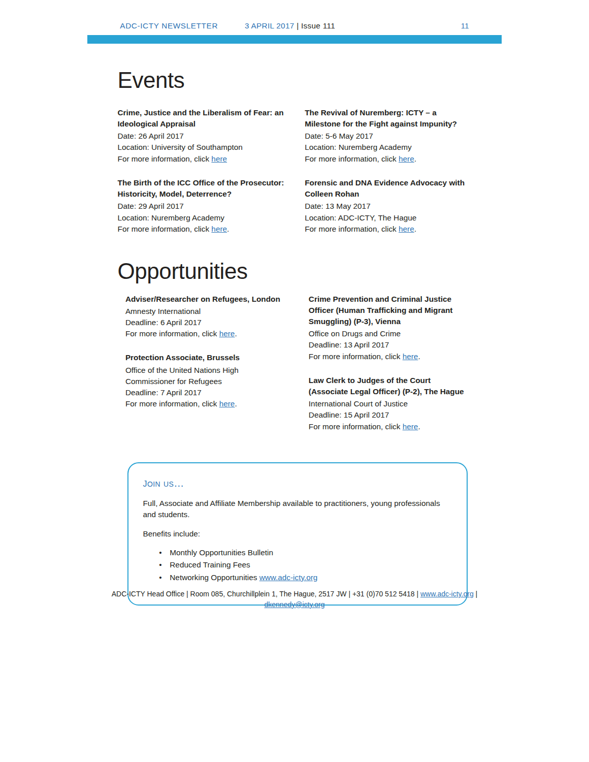ADC-ICTY NEWSLETTER 3 APRIL 2017 | Issue 111 11
Events
Crime, Justice and the Liberalism of Fear: an Ideological Appraisal
Date: 26 April 2017
Location: University of Southampton
For more information, click here
The Birth of the ICC Office of the Prosecutor: Historicity, Model, Deterrence?
Date: 29 April 2017
Location: Nuremberg Academy
For more information, click here.
The Revival of Nuremberg: ICTY – a Milestone for the Fight against Impunity?
Date: 5-6 May 2017
Location: Nuremberg Academy
For more information, click here.
Forensic and DNA Evidence Advocacy with Colleen Rohan
Date: 13 May 2017
Location: ADC-ICTY, The Hague
For more information, click here.
Opportunities
Adviser/Researcher on Refugees, London
Amnesty International
Deadline: 6 April 2017
For more information, click here.
Protection Associate, Brussels
Office of the United Nations High Commissioner for Refugees
Deadline: 7 April 2017
For more information, click here.
Crime Prevention and Criminal Justice Officer (Human Trafficking and Migrant Smuggling) (P-3), Vienna
Office on Drugs and Crime
Deadline: 13 April 2017
For more information, click here.
Law Clerk to Judges of the Court (Associate Legal Officer) (P-2), The Hague
International Court of Justice
Deadline: 15 April 2017
For more information, click here.
Join us…
Full, Associate and Affiliate Membership available to practitioners, young professionals and students.
Benefits include:
Monthly Opportunities Bulletin
Reduced Training Fees
Networking Opportunities www.adc-icty.org
ADC-ICTY Head Office | Room 085, Churchillplein 1, The Hague, 2517 JW | +31 (0)70 512 5418 | www.adc-icty.org | dkennedy@icty.org